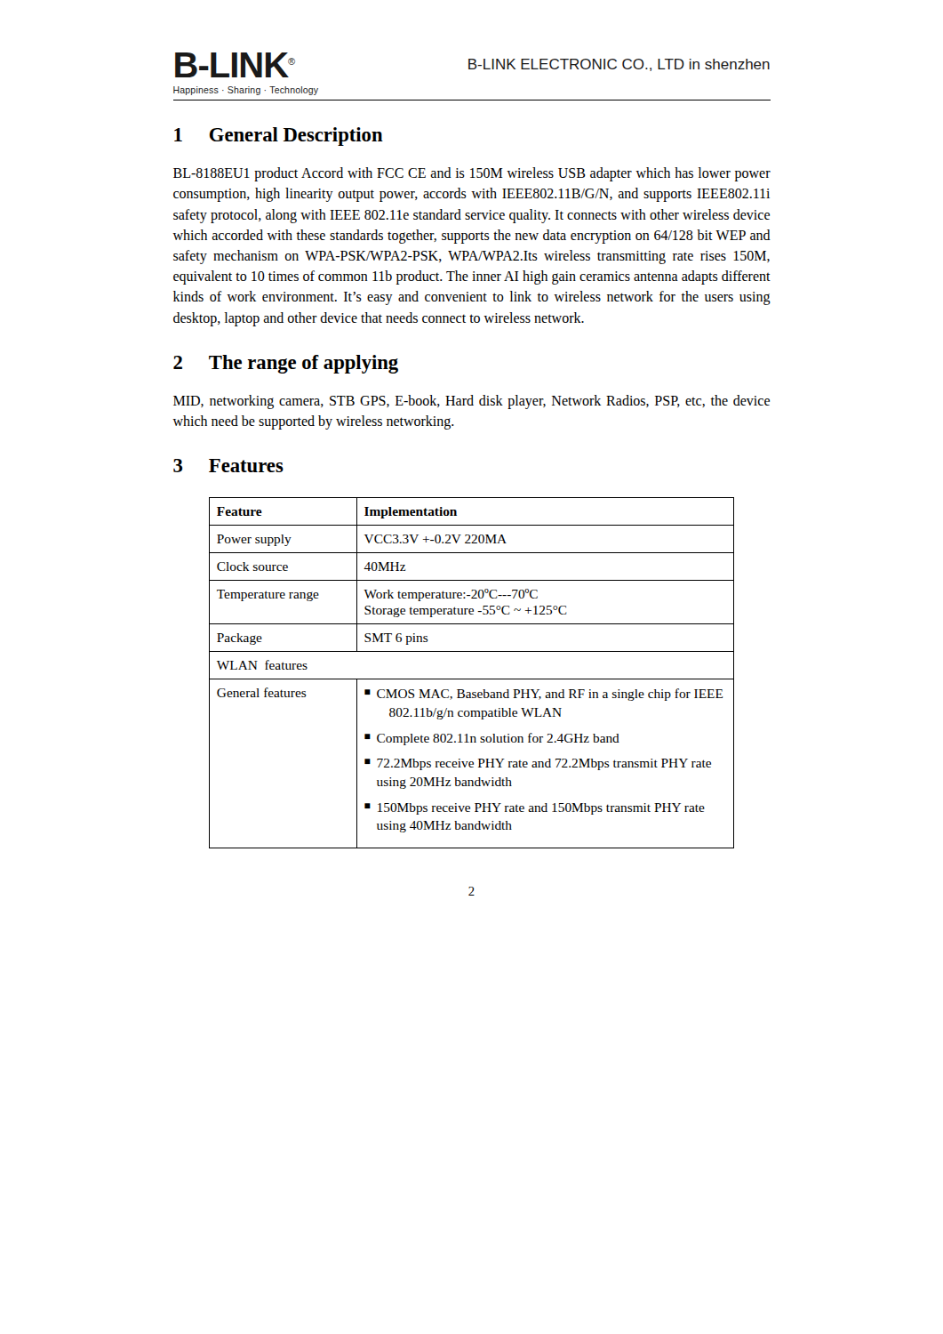B-LINK®
Happiness · Sharing · Technology
B-LINK ELECTRONIC CO., LTD in shenzhen
1 General Description
BL-8188EU1 product Accord with FCC CE and is 150M wireless USB adapter which has lower power consumption, high linearity output power, accords with IEEE802.11B/G/N, and supports IEEE802.11i safety protocol, along with IEEE 802.11e standard service quality. It connects with other wireless device which accorded with these standards together, supports the new data encryption on 64/128 bit WEP and safety mechanism on WPA-PSK/WPA2-PSK, WPA/WPA2.Its wireless transmitting rate rises 150M, equivalent to 10 times of common 11b product. The inner AI high gain ceramics antenna adapts different kinds of work environment. It’s easy and convenient to link to wireless network for the users using desktop, laptop and other device that needs connect to wireless network.
2 The range of applying
MID, networking camera, STB GPS, E-book, Hard disk player, Network Radios, PSP, etc, the device which need be supported by wireless networking.
3 Features
| Feature | Implementation |
| --- | --- |
| Power supply | VCC3.3V +-0.2V 220MA |
| Clock source | 40MHz |
| Temperature range | Work temperature:-20ºC---70ºC Storage temperature -55°C ~ +125°C |
| Package | SMT 6 pins |
| WLAN features |
| General features | CMOS MAC, Baseband PHY, and RF in a single chip for IEEE 802.11b/g/n compatible WLAN Complete 802.11n solution for 2.4GHz band 72.2Mbps receive PHY rate and 72.2Mbps transmit PHY rate using 20MHz bandwidth 150Mbps receive PHY rate and 150Mbps transmit PHY rate using 40MHz bandwidth |
2